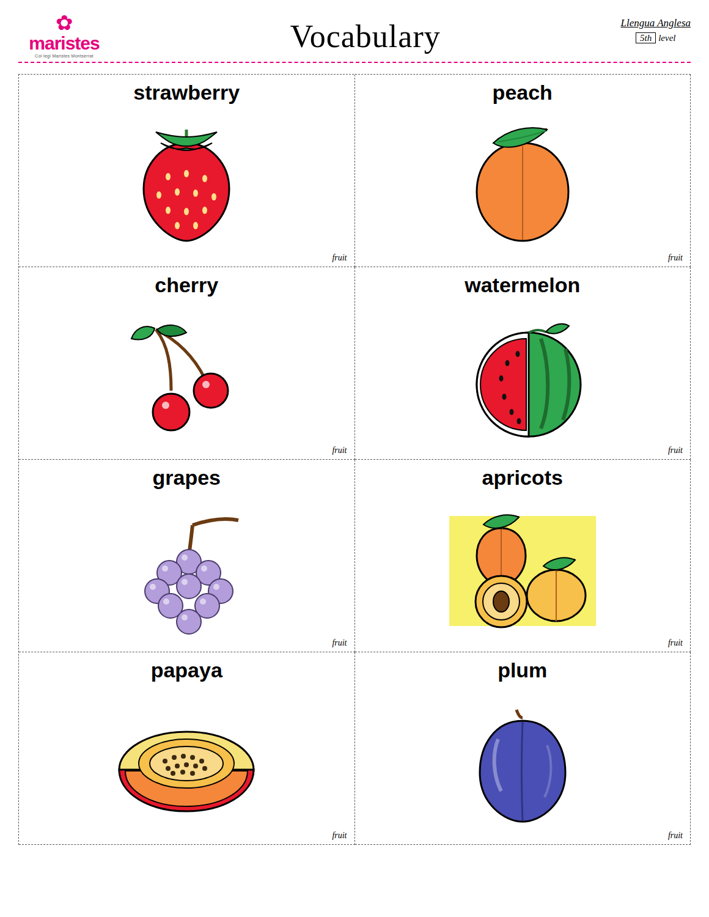✿
maristes
Col·legi Maristes Montserrat
Vocabulary
Llengua Anglesa
5thlevel
strawberry
fruit
peach
fruit
cherry
fruit
watermelon
fruit
grapes
fruit
apricots
fruit
papaya
fruit
plum
fruit